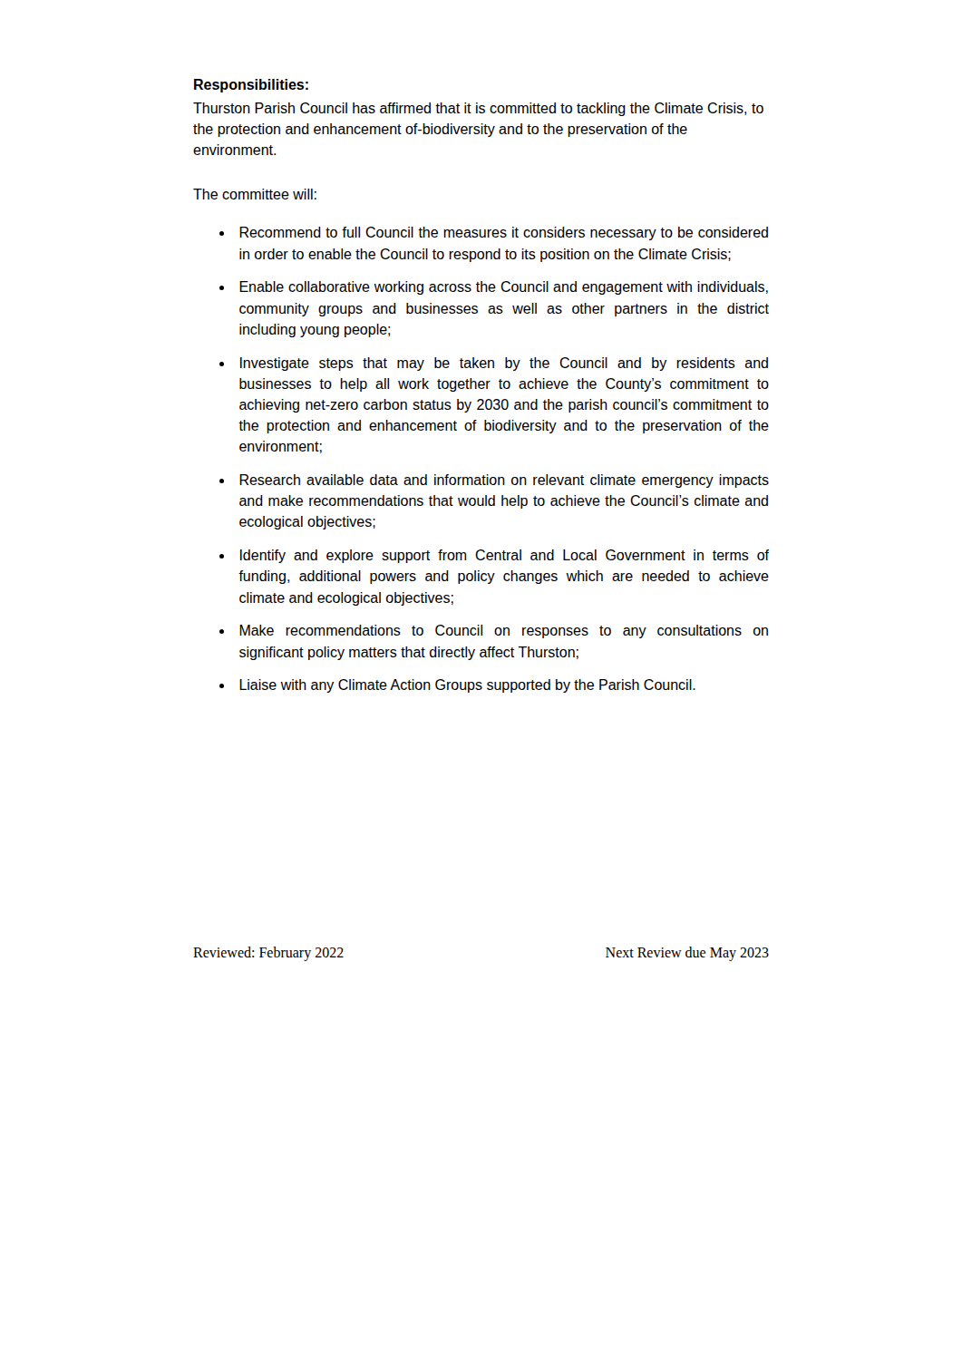Responsibilities:
Thurston Parish Council has affirmed that it is committed to tackling the Climate Crisis, to the protection and enhancement of-biodiversity and to the preservation of the environment.
The committee will:
Recommend to full Council the measures it considers necessary to be considered in order to enable the Council to respond to its position on the Climate Crisis;
Enable collaborative working across the Council and engagement with individuals, community groups and businesses as well as other partners in the district including young people;
Investigate steps that may be taken by the Council and by residents and businesses to help all work together to achieve the County’s commitment to achieving net-zero carbon status by 2030 and the parish council’s commitment to the protection and enhancement of biodiversity and to the preservation of the environment;
Research available data and information on relevant climate emergency impacts and make recommendations that would help to achieve the Council’s climate and ecological objectives;
Identify and explore support from Central and Local Government in terms of funding, additional powers and policy changes which are needed to achieve climate and ecological objectives;
Make recommendations to Council on responses to any consultations on significant policy matters that directly affect Thurston;
Liaise with any Climate Action Groups supported by the Parish Council.
Reviewed: February 2022 Next Review due May 2023